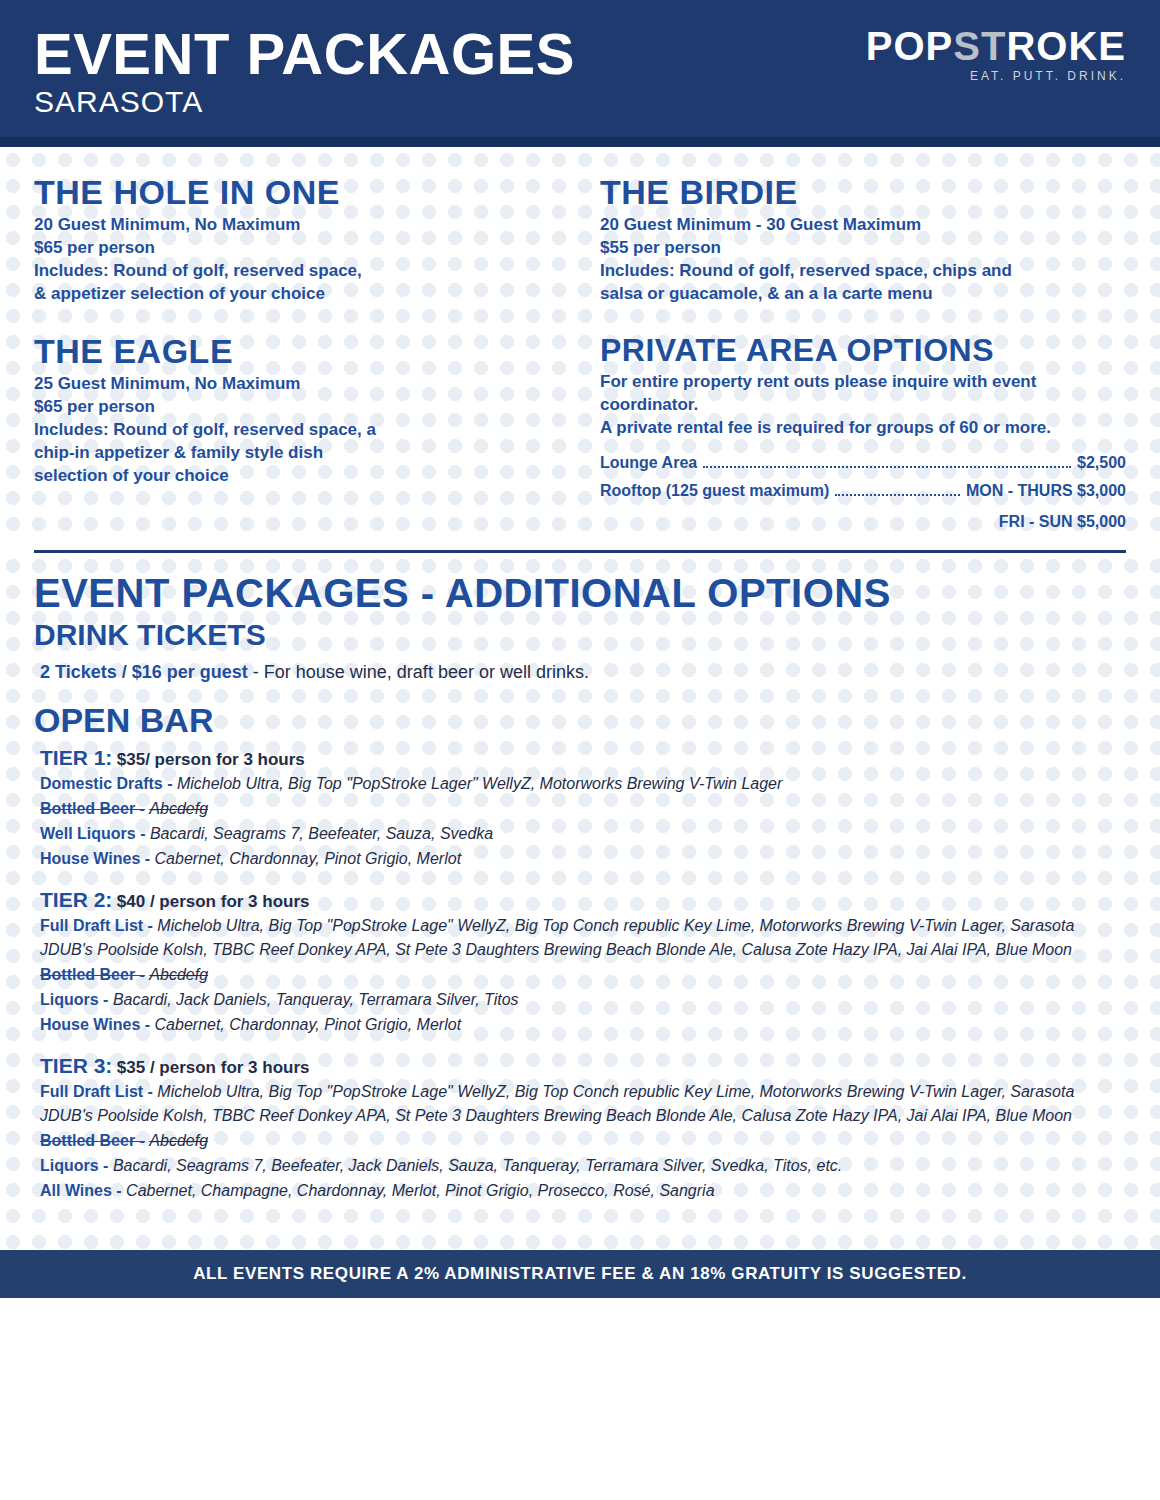Event Packages
Sarasota
POPSTROKE
EAT. PUTT. DRINK.
The Hole In One
20 Guest Minimum, No Maximum
$65 per person
Includes: Round of golf, reserved space,
& appetizer selection of your choice
The Birdie
20 Guest Minimum - 30 Guest Maximum
$55 per person
Includes: Round of golf, reserved space, chips and
salsa or guacamole, & an a la carte menu
The Eagle
25 Guest Minimum, No Maximum
$65 per person
Includes: Round of golf, reserved space, a
chip-in appetizer & family style dish
selection of your choice
Private Area Options
For entire property rent outs please inquire with event coordinator.
A private rental fee is required for groups of 60 or more.
Lounge Area $2,500
Rooftop (125 guest maximum) MON - THURS $3,000
FRI - SUN $5,000
Event Packages - Additional Options
Drink Tickets
2 Tickets / $16 per guest - For house wine, draft beer or well drinks.
Open Bar
TIER 1: $35/ person for 3 hours
Domestic Drafts - Michelob Ultra, Big Top "PopStroke Lager" WellyZ, Motorworks Brewing V-Twin Lager
Bottled Beer - Abcdefg
Well Liquors - Bacardi, Seagrams 7, Beefeater, Sauza, Svedka
House Wines - Cabernet, Chardonnay, Pinot Grigio, Merlot
TIER 2: $40 / person for 3 hours
Full Draft List - Michelob Ultra, Big Top "PopStroke Lage" WellyZ, Big Top Conch republic Key Lime, Motorworks Brewing V-Twin Lager, Sarasota JDUB's Poolside Kolsh, TBBC Reef Donkey APA, St Pete 3 Daughters Brewing Beach Blonde Ale, Calusa Zote Hazy IPA, Jai Alai IPA, Blue Moon
Bottled Beer - Abcdefg
Liquors - Bacardi, Jack Daniels, Tanqueray, Terramara Silver, Titos
House Wines - Cabernet, Chardonnay, Pinot Grigio, Merlot
TIER 3: $35 / person for 3 hours
Full Draft List - Michelob Ultra, Big Top "PopStroke Lage" WellyZ, Big Top Conch republic Key Lime, Motorworks Brewing V-Twin Lager, Sarasota JDUB's Poolside Kolsh, TBBC Reef Donkey APA, St Pete 3 Daughters Brewing Beach Blonde Ale, Calusa Zote Hazy IPA, Jai Alai IPA, Blue Moon
Bottled Beer - Abcdefg
Liquors - Bacardi, Seagrams 7, Beefeater, Jack Daniels, Sauza, Tanqueray, Terramara Silver, Svedka, Titos, etc.
All Wines - Cabernet, Champagne, Chardonnay, Merlot, Pinot Grigio, Prosecco, Rosé, Sangria
All events require a 2% administrative fee & an 18% gratuity is suggested.